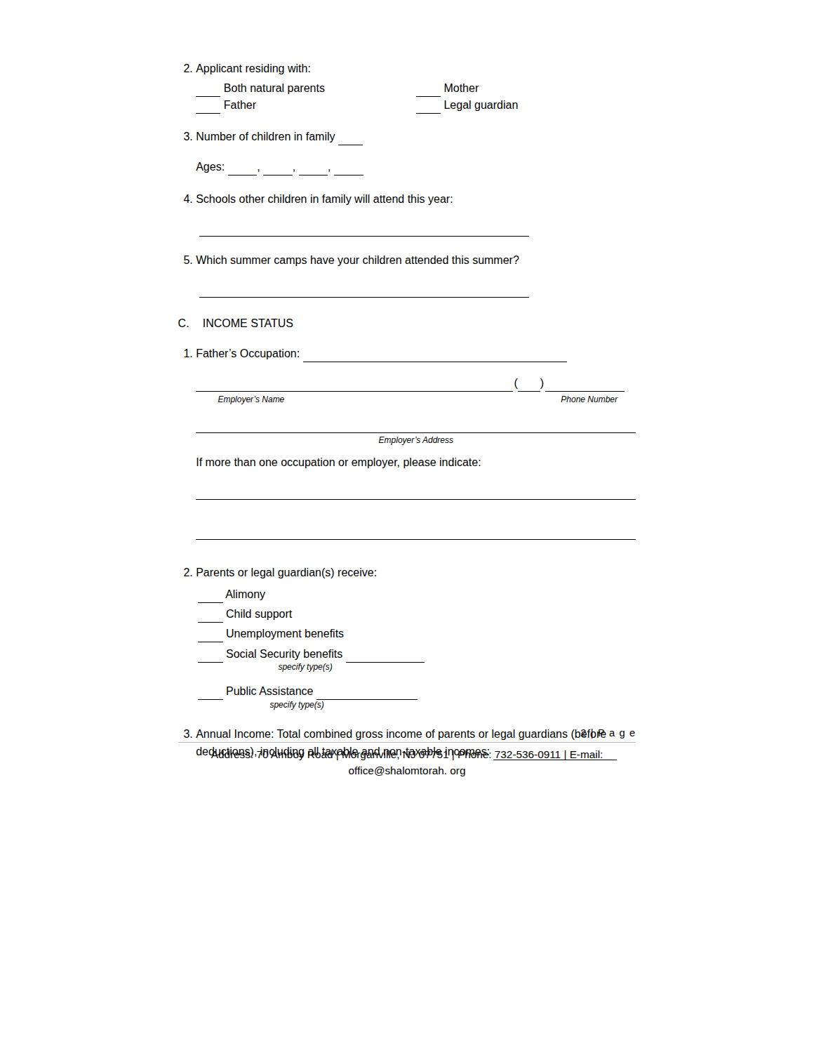Applicant residing with:
Both natural parents
Mother
Father
Legal guardian
Number of children in family
Ages: , , ,
Schools other children in family will attend this year:
Which summer camps have your children attended this summer?
C. INCOME STATUS
Father’s Occupation:
( )
Employer’s Name Phone Number
Employer’s Address
If more than one occupation or employer, please indicate:
Parents or legal guardian(s) receive:
Alimony
Child support
Unemployment benefits
Social Security benefits specify type(s)
Public Assistance specify type(s)
Annual Income: Total combined gross income of parents or legal guardians (before deductions), including all taxable and non-taxable incomes:
2 | P a g e
Address: 70 Amboy Road | Morganville, NJ 07751 | Phone: 732-536-0911 | E-mail: office@shalomtorah. org